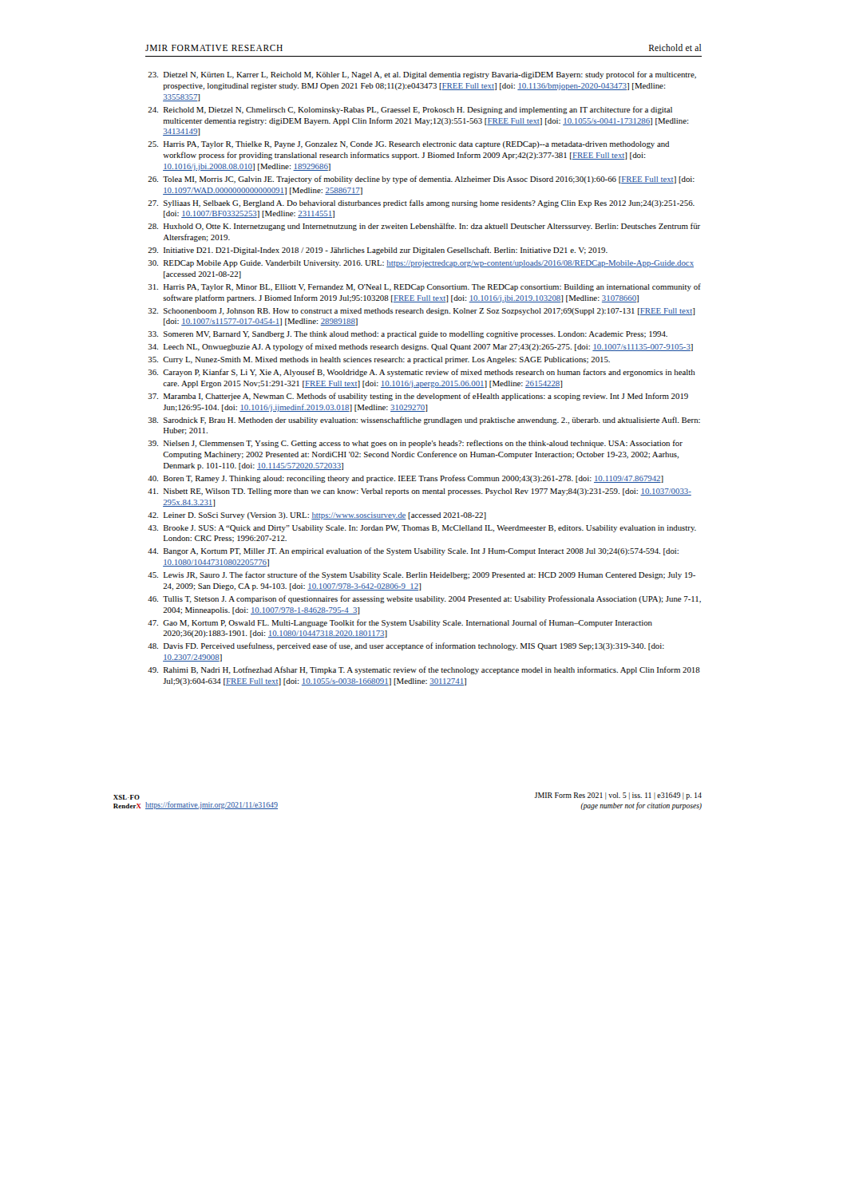JMIR FORMATIVE RESEARCH
Reichold et al
23. Dietzel N, Kürten L, Karrer L, Reichold M, Köhler L, Nagel A, et al. Digital dementia registry Bavaria-digiDEM Bayern: study protocol for a multicentre, prospective, longitudinal register study. BMJ Open 2021 Feb 08;11(2):e043473 [FREE Full text] [doi: 10.1136/bmjopen-2020-043473] [Medline: 33558357]
24. Reichold M, Dietzel N, Chmelirsch C, Kolominsky-Rabas PL, Graessel E, Prokosch H. Designing and implementing an IT architecture for a digital multicenter dementia registry: digiDEM Bayern. Appl Clin Inform 2021 May;12(3):551-563 [FREE Full text] [doi: 10.1055/s-0041-1731286] [Medline: 34134149]
25. Harris PA, Taylor R, Thielke R, Payne J, Gonzalez N, Conde JG. Research electronic data capture (REDCap)--a metadata-driven methodology and workflow process for providing translational research informatics support. J Biomed Inform 2009 Apr;42(2):377-381 [FREE Full text] [doi: 10.1016/j.jbi.2008.08.010] [Medline: 18929686]
26. Tolea MI, Morris JC, Galvin JE. Trajectory of mobility decline by type of dementia. Alzheimer Dis Assoc Disord 2016;30(1):60-66 [FREE Full text] [doi: 10.1097/WAD.0000000000000091] [Medline: 25886717]
27. Sylliaas H, Selbaek G, Bergland A. Do behavioral disturbances predict falls among nursing home residents? Aging Clin Exp Res 2012 Jun;24(3):251-256. [doi: 10.1007/BF03325253] [Medline: 23114551]
28. Huxhold O, Otte K. Internetzugang und Internetnutzung in der zweiten Lebenshälfte. In: dza aktuell Deutscher Alterssurvey. Berlin: Deutsches Zentrum für Altersfragen; 2019.
29. Initiative D21. D21-Digital-Index 2018 / 2019 - Jährliches Lagebild zur Digitalen Gesellschaft. Berlin: Initiative D21 e. V; 2019.
30. REDCap Mobile App Guide. Vanderbilt University. 2016. URL: https://projectredcap.org/wp-content/uploads/2016/08/REDCap-Mobile-App-Guide.docx [accessed 2021-08-22]
31. Harris PA, Taylor R, Minor BL, Elliott V, Fernandez M, O'Neal L, REDCap Consortium. The REDCap consortium: Building an international community of software platform partners. J Biomed Inform 2019 Jul;95:103208 [FREE Full text] [doi: 10.1016/j.jbi.2019.103208] [Medline: 31078660]
32. Schoonenboom J, Johnson RB. How to construct a mixed methods research design. Kolner Z Soz Sozpsychol 2017;69(Suppl 2):107-131 [FREE Full text] [doi: 10.1007/s11577-017-0454-1] [Medline: 28989188]
33. Someren MV, Barnard Y, Sandberg J. The think aloud method: a practical guide to modelling cognitive processes. London: Academic Press; 1994.
34. Leech NL, Onwuegbuzie AJ. A typology of mixed methods research designs. Qual Quant 2007 Mar 27;43(2):265-275. [doi: 10.1007/s11135-007-9105-3]
35. Curry L, Nunez-Smith M. Mixed methods in health sciences research: a practical primer. Los Angeles: SAGE Publications; 2015.
36. Carayon P, Kianfar S, Li Y, Xie A, Alyousef B, Wooldridge A. A systematic review of mixed methods research on human factors and ergonomics in health care. Appl Ergon 2015 Nov;51:291-321 [FREE Full text] [doi: 10.1016/j.apergo.2015.06.001] [Medline: 26154228]
37. Maramba I, Chatterjee A, Newman C. Methods of usability testing in the development of eHealth applications: a scoping review. Int J Med Inform 2019 Jun;126:95-104. [doi: 10.1016/j.ijmedinf.2019.03.018] [Medline: 31029270]
38. Sarodnick F, Brau H. Methoden der usability evaluation: wissenschaftliche grundlagen und praktische anwendung. 2., überarb. und aktualisierte Aufl. Bern: Huber; 2011.
39. Nielsen J, Clemmensen T, Yssing C. Getting access to what goes on in people's heads?: reflections on the think-aloud technique. USA: Association for Computing Machinery; 2002 Presented at: NordiCHI '02: Second Nordic Conference on Human-Computer Interaction; October 19-23, 2002; Aarhus, Denmark p. 101-110. [doi: 10.1145/572020.572033]
40. Boren T, Ramey J. Thinking aloud: reconciling theory and practice. IEEE Trans Profess Commun 2000;43(3):261-278. [doi: 10.1109/47.867942]
41. Nisbett RE, Wilson TD. Telling more than we can know: Verbal reports on mental processes. Psychol Rev 1977 May;84(3):231-259. [doi: 10.1037/0033-295x.84.3.231]
42. Leiner D. SoSci Survey (Version 3). URL: https://www.soscisurvey.de [accessed 2021-08-22]
43. Brooke J. SUS: A “Quick and Dirty” Usability Scale. In: Jordan PW, Thomas B, McClelland IL, Weerdmeester B, editors. Usability evaluation in industry. London: CRC Press; 1996:207-212.
44. Bangor A, Kortum PT, Miller JT. An empirical evaluation of the System Usability Scale. Int J Hum-Comput Interact 2008 Jul 30;24(6):574-594. [doi: 10.1080/10447310802205776]
45. Lewis JR, Sauro J. The factor structure of the System Usability Scale. Berlin Heidelberg; 2009 Presented at: HCD 2009 Human Centered Design; July 19-24, 2009; San Diego, CA p. 94-103. [doi: 10.1007/978-3-642-02806-9_12]
46. Tullis T, Stetson J. A comparison of questionnaires for assessing website usability. 2004 Presented at: Usability Professionala Association (UPA); June 7-11, 2004; Minneapolis. [doi: 10.1007/978-1-84628-795-4_3]
47. Gao M, Kortum P, Oswald FL. Multi-Language Toolkit for the System Usability Scale. International Journal of Human–Computer Interaction 2020;36(20):1883-1901. [doi: 10.1080/10447318.2020.1801173]
48. Davis FD. Perceived usefulness, perceived ease of use, and user acceptance of information technology. MIS Quart 1989 Sep;13(3):319-340. [doi: 10.2307/249008]
49. Rahimi B, Nadri H, Lotfnezhad Afshar H, Timpka T. A systematic review of the technology acceptance model in health informatics. Appl Clin Inform 2018 Jul;9(3):604-634 [FREE Full text] [doi: 10.1055/s-0038-1668091] [Medline: 30112741]
XSL·FO
RenderX
https://formative.jmir.org/2021/11/e31649
JMIR Form Res 2021 | vol. 5 | iss. 11 | e31649 | p. 14
(page number not for citation purposes)